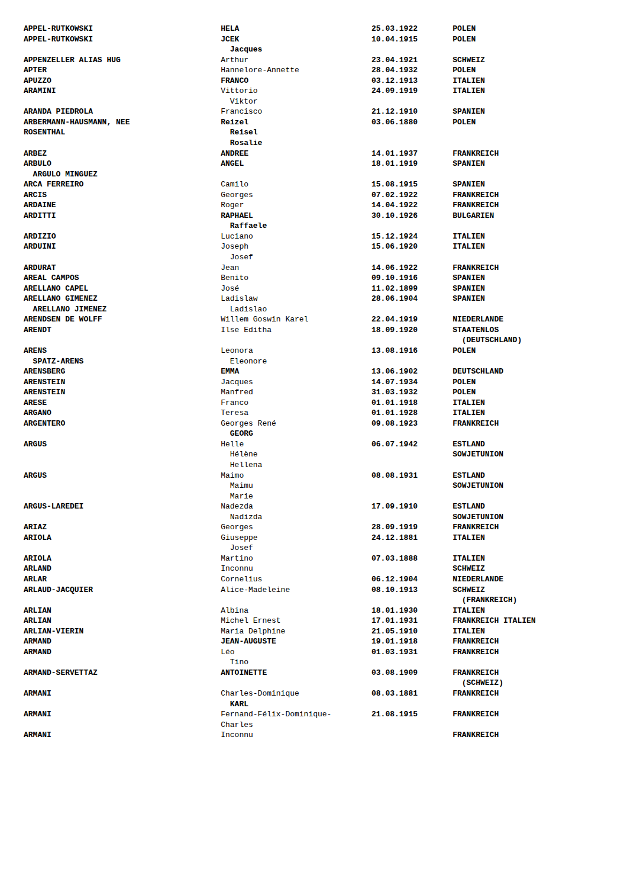| APPEL-RUTKOWSKI | HELA | 25.03.1922 | POLEN |
| APPEL-RUTKOWSKI | JCEK | 10.04.1915 | POLEN |
| | Jacques | | |
| APPENZELLER ALIAS HUG | Arthur | 23.04.1921 | SCHWEIZ |
| APTER | Hannelore-Annette | 28.04.1932 | POLEN |
| APUZZO | FRANCO | 03.12.1913 | ITALIEN |
| ARAMINI | Vittorio | 24.09.1919 | ITALIEN |
| | Viktor | | |
| ARANDA PIEDROLA | Francisco | 21.12.1910 | SPANIEN |
| ARBERMANN-HAUSMANN, NEE | Reizel | 03.06.1880 | POLEN |
| ROSENTHAL | Reisel | | |
| | Rosalie | | |
| ARBEZ | ANDREE | 14.01.1937 | FRANKREICH |
| ARBULO | ANGEL | 18.01.1919 | SPANIEN |
| ARGULO MINGUEZ | | | |
| ARCA FERREIRO | Camilo | 15.08.1915 | SPANIEN |
| ARCIS | Georges | 07.02.1922 | FRANKREICH |
| ARDAINE | Roger | 14.04.1922 | FRANKREICH |
| ARDITTI | RAPHAEL | 30.10.1926 | BULGARIEN |
| | Raffaele | | |
| ARDIZIO | Luciano | 15.12.1924 | ITALIEN |
| ARDUINI | Joseph | 15.06.1920 | ITALIEN |
| | Josef | | |
| ARDURAT | Jean | 14.06.1922 | FRANKREICH |
| AREAL CAMPOS | Benito | 09.10.1916 | SPANIEN |
| ARELLANO CAPEL | José | 11.02.1899 | SPANIEN |
| ARELLANO GIMENEZ | Ladislaw | 28.06.1904 | SPANIEN |
| ARELLANO JIMENEZ | Ladislao | | |
| ARENDSEN DE WOLFF | Willem Goswin Karel | 22.04.1919 | NIEDERLANDE |
| ARENDT | Ilse Editha | 18.09.1920 | STAATENLOS |
| | | | (DEUTSCHLAND) |
| ARENS | Leonora | 13.08.1916 | POLEN |
| SPATZ-ARENS | Eleonore | | |
| ARENSBERG | EMMA | 13.06.1902 | DEUTSCHLAND |
| ARENSTEIN | Jacques | 14.07.1934 | POLEN |
| ARENSTEIN | Manfred | 31.03.1932 | POLEN |
| ARESE | Franco | 01.01.1918 | ITALIEN |
| ARGANO | Teresa | 01.01.1928 | ITALIEN |
| ARGENTERO | Georges René | 09.08.1923 | FRANKREICH |
| | GEORG | | |
| ARGUS | Helle | 06.07.1942 | ESTLAND |
| | Hélène | | SOWJETUNION |
| | Hellena | | |
| ARGUS | Maimo | 08.08.1931 | ESTLAND |
| | Maimu | | SOWJETUNION |
| | Marie | | |
| ARGUS-LAREDEI | Nadezda | 17.09.1910 | ESTLAND |
| | Nadizda | | SOWJETUNION |
| ARIAZ | Georges | 28.09.1919 | FRANKREICH |
| ARIOLA | Giuseppe | 24.12.1881 | ITALIEN |
| | Josef | | |
| ARIOLA | Martino | 07.03.1888 | ITALIEN |
| ARLAND | Inconnu | | SCHWEIZ |
| ARLAR | Cornelius | 06.12.1904 | NIEDERLANDE |
| ARLAUD-JACQUIER | Alice-Madeleine | 08.10.1913 | SCHWEIZ |
| | | | (FRANKREICH) |
| ARLIAN | Albina | 18.01.1930 | ITALIEN |
| ARLIAN | Michel Ernest | 17.01.1931 | FRANKREICH ITALIEN |
| ARLIAN-VIERIN | Maria Delphine | 21.05.1910 | ITALIEN |
| ARMAND | JEAN-AUGUSTE | 19.01.1918 | FRANKREICH |
| ARMAND | Léo | 01.03.1931 | FRANKREICH |
| | Tino | | |
| ARMAND-SERVETTAZ | ANTOINETTE | 03.08.1909 | FRANKREICH |
| | | | (SCHWEIZ) |
| ARMANI | Charles-Dominique | 08.03.1881 | FRANKREICH |
| | KARL | | |
| ARMANI | Fernand-Félix-Dominique- | 21.08.1915 | FRANKREICH |
| | Charles | | |
| ARMANI | Inconnu | | FRANKREICH |